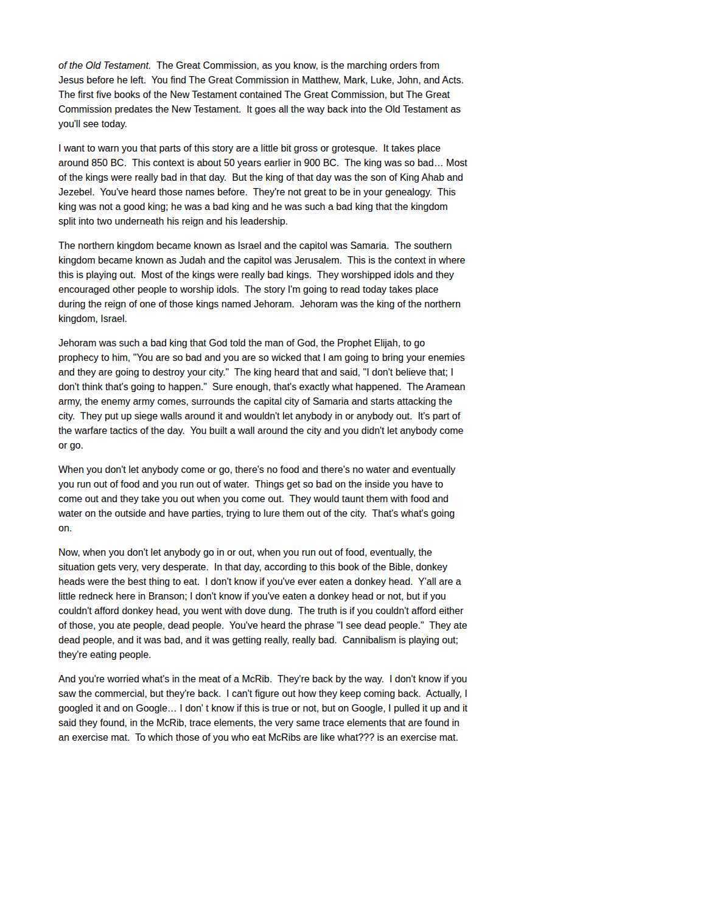of the Old Testament. The Great Commission, as you know, is the marching orders from Jesus before he left. You find The Great Commission in Matthew, Mark, Luke, John, and Acts. The first five books of the New Testament contained The Great Commission, but The Great Commission predates the New Testament. It goes all the way back into the Old Testament as you'll see today.
I want to warn you that parts of this story are a little bit gross or grotesque. It takes place around 850 BC. This context is about 50 years earlier in 900 BC. The king was so bad… Most of the kings were really bad in that day. But the king of that day was the son of King Ahab and Jezebel. You've heard those names before. They're not great to be in your genealogy. This king was not a good king; he was a bad king and he was such a bad king that the kingdom split into two underneath his reign and his leadership.
The northern kingdom became known as Israel and the capitol was Samaria. The southern kingdom became known as Judah and the capitol was Jerusalem. This is the context in where this is playing out. Most of the kings were really bad kings. They worshipped idols and they encouraged other people to worship idols. The story I'm going to read today takes place during the reign of one of those kings named Jehoram. Jehoram was the king of the northern kingdom, Israel.
Jehoram was such a bad king that God told the man of God, the Prophet Elijah, to go prophecy to him, "You are so bad and you are so wicked that I am going to bring your enemies and they are going to destroy your city." The king heard that and said, "I don't believe that; I don't think that's going to happen." Sure enough, that's exactly what happened. The Aramean army, the enemy army comes, surrounds the capital city of Samaria and starts attacking the city. They put up siege walls around it and wouldn't let anybody in or anybody out. It's part of the warfare tactics of the day. You built a wall around the city and you didn't let anybody come or go.
When you don't let anybody come or go, there's no food and there's no water and eventually you run out of food and you run out of water. Things get so bad on the inside you have to come out and they take you out when you come out. They would taunt them with food and water on the outside and have parties, trying to lure them out of the city. That's what's going on.
Now, when you don't let anybody go in or out, when you run out of food, eventually, the situation gets very, very desperate. In that day, according to this book of the Bible, donkey heads were the best thing to eat. I don't know if you've ever eaten a donkey head. Y'all are a little redneck here in Branson; I don't know if you've eaten a donkey head or not, but if you couldn't afford donkey head, you went with dove dung. The truth is if you couldn't afford either of those, you ate people, dead people. You've heard the phrase "I see dead people." They ate dead people, and it was bad, and it was getting really, really bad. Cannibalism is playing out; they're eating people.
And you're worried what's in the meat of a McRib. They're back by the way. I don't know if you saw the commercial, but they're back. I can't figure out how they keep coming back. Actually, I googled it and on Google… I don' t know if this is true or not, but on Google, I pulled it up and it said they found, in the McRib, trace elements, the very same trace elements that are found in an exercise mat. To which those of you who eat McRibs are like what??? is an exercise mat.